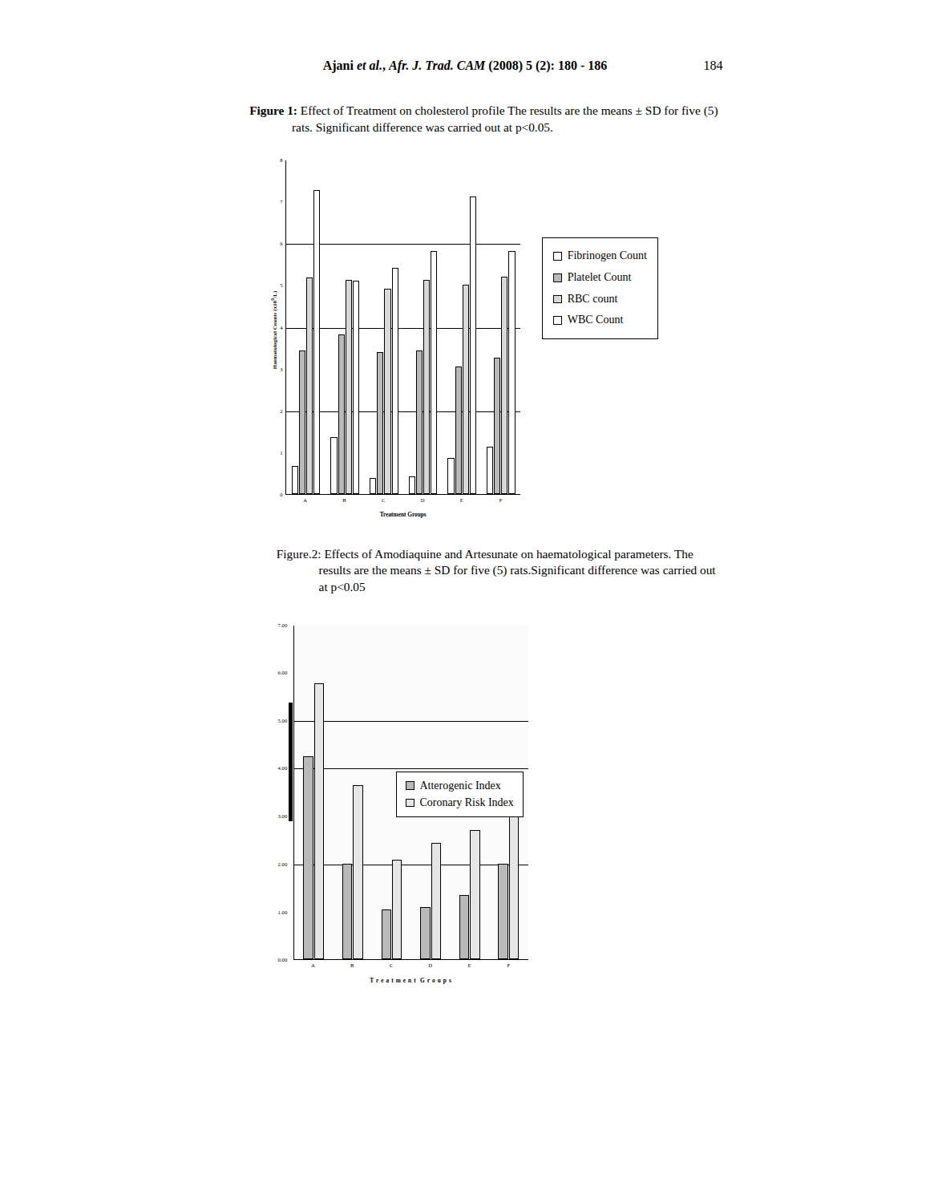Ajani et al., Afr. J. Trad. CAM (2008) 5 (2): 180 - 186
184
Figure 1: Effect of Treatment on cholesterol profile The results are the means ± SD for five (5) rats. Significant difference was carried out at p<0.05.
Haematological Counts (x109/L)
8 7 6 5 4 3 2 1 0
ABCDEF
Treatment Groups
Fibrinogen Count
Platelet Count
RBC count
WBC Count
Figure.2: Effects of Amodiaquine and Artesunate on haematological parameters. The results are the means ± SD for five (5) rats.Significant difference was carried out at p<0.05
7.00 6.00 5.00 4.00 3.00 2.00 1.00 0.00
Atterogenic Index
Coronary Risk Index
ABCDEF
T r e a t m e n t G r o u p s